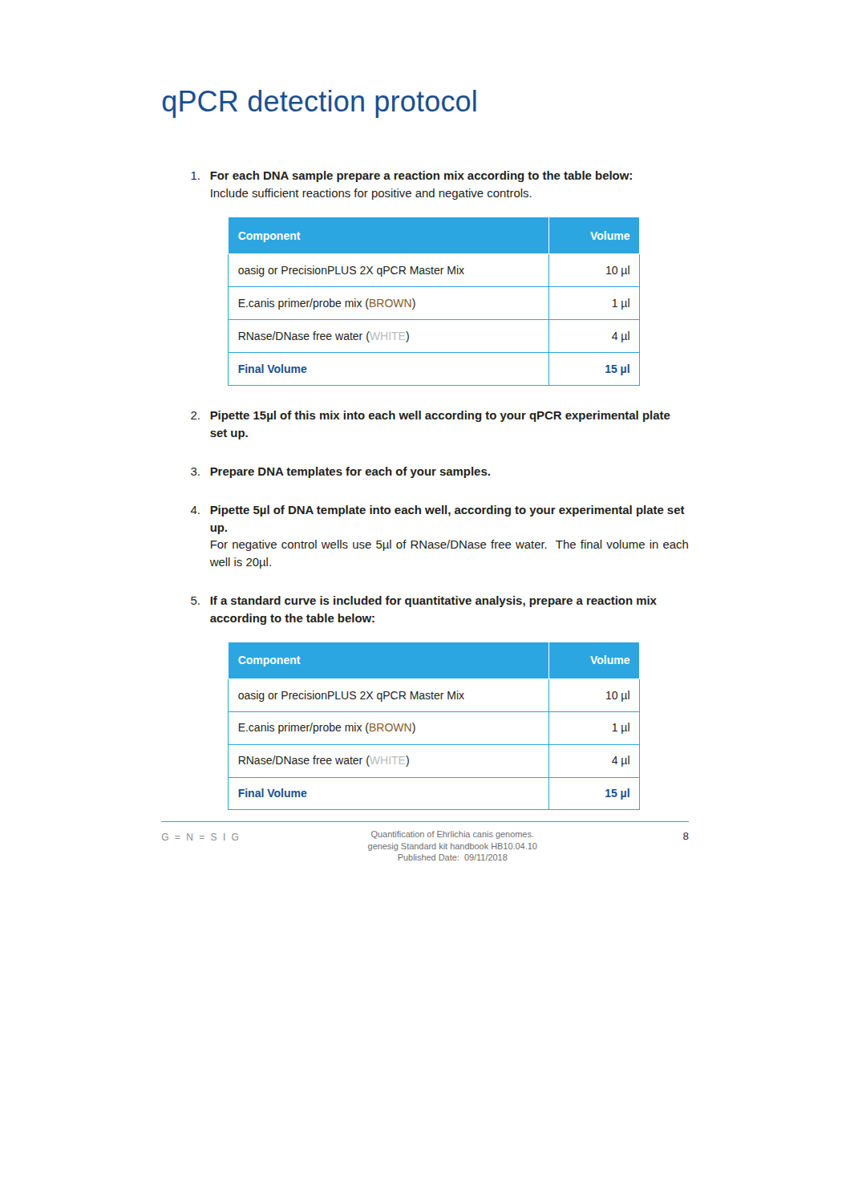qPCR detection protocol
For each DNA sample prepare a reaction mix according to the table below: Include sufficient reactions for positive and negative controls.
| Component | Volume |
| --- | --- |
| oasig or PrecisionPLUS 2X qPCR Master Mix | 10 µl |
| E.canis primer/probe mix ( BROWN ) | 1 µl |
| RNase/DNase free water ( WHITE ) | 4 µl |
| Final Volume | 15 µl |
Pipette 15µl of this mix into each well according to your qPCR experimental plate set up.
Prepare DNA templates for each of your samples.
Pipette 5µl of DNA template into each well, according to your experimental plate set up. For negative control wells use 5µl of RNase/DNase free water. The final volume in each well is 20µl.
If a standard curve is included for quantitative analysis, prepare a reaction mix according to the table below:
| Component | Volume |
| --- | --- |
| oasig or PrecisionPLUS 2X qPCR Master Mix | 10 µl |
| E.canis primer/probe mix ( BROWN ) | 1 µl |
| RNase/DNase free water ( WHITE ) | 4 µl |
| Final Volume | 15 µl |
G = N = S I G
Quantification of Ehrlichia canis genomes.
genesig Standard kit handbook HB10.04.10
Published Date: 09/11/2018
8